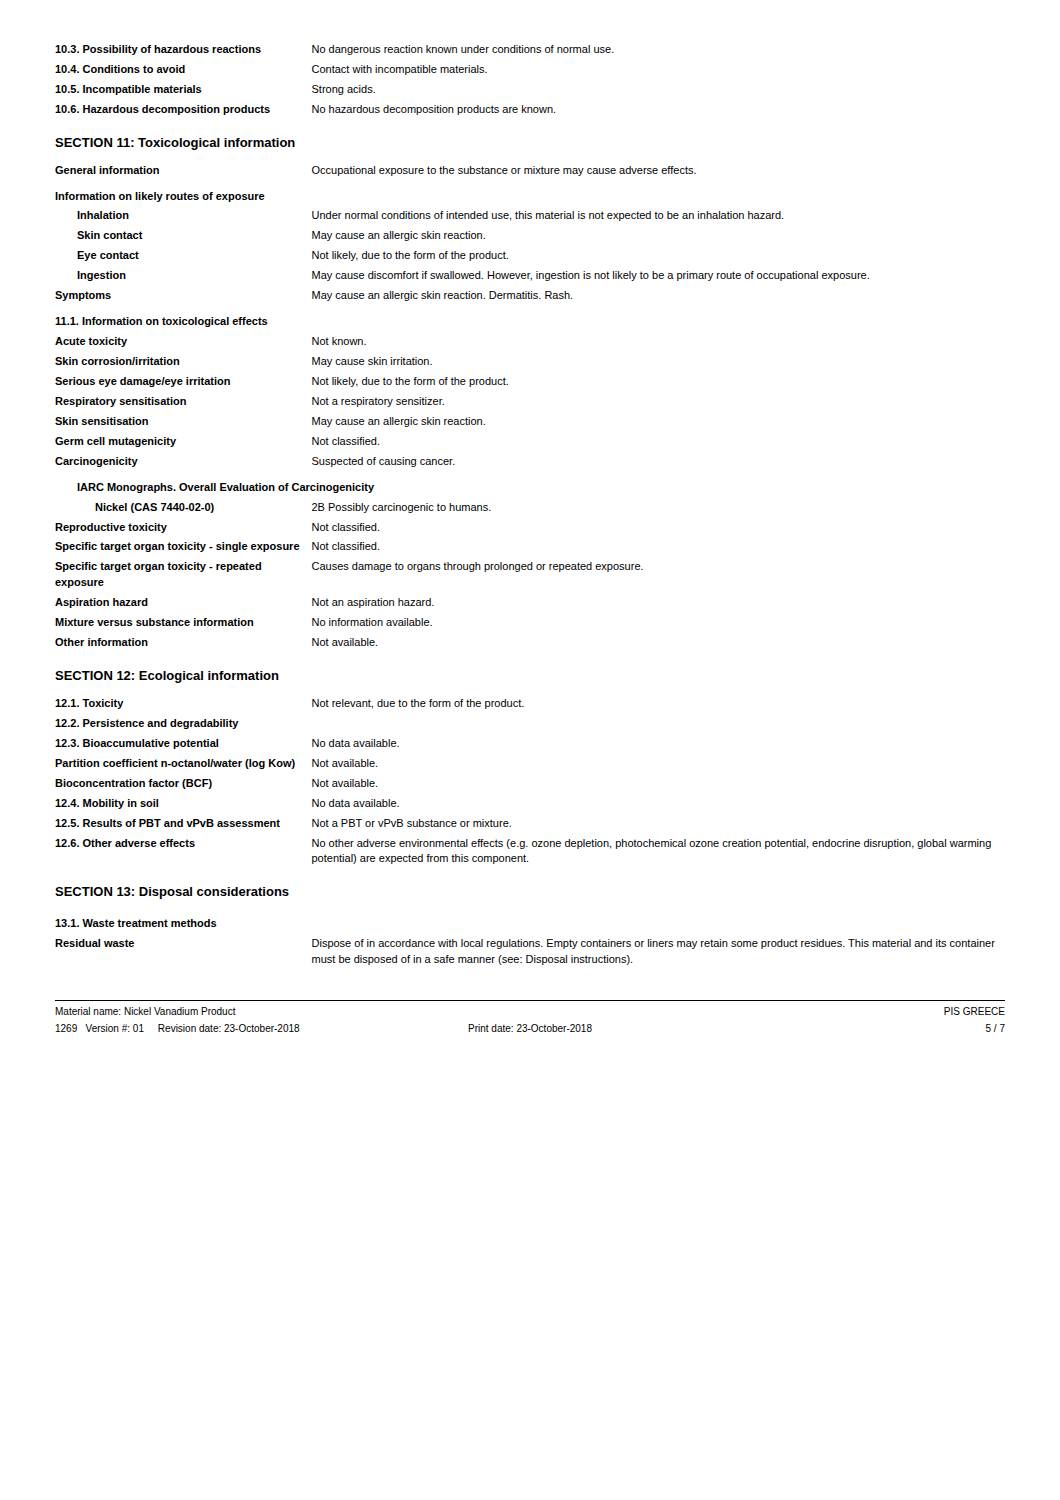| 10.3. Possibility of hazardous reactions | No dangerous reaction known under conditions of normal use. |
| 10.4. Conditions to avoid | Contact with incompatible materials. |
| 10.5. Incompatible materials | Strong acids. |
| 10.6. Hazardous decomposition products | No hazardous decomposition products are known. |
SECTION 11: Toxicological information
| General information | Occupational exposure to the substance or mixture may cause adverse effects. |
Information on likely routes of exposure
| Inhalation | Under normal conditions of intended use, this material is not expected to be an inhalation hazard. |
| Skin contact | May cause an allergic skin reaction. |
| Eye contact | Not likely, due to the form of the product. |
| Ingestion | May cause discomfort if swallowed. However, ingestion is not likely to be a primary route of occupational exposure. |
| Symptoms | May cause an allergic skin reaction. Dermatitis. Rash. |
11.1. Information on toxicological effects
| Acute toxicity | Not known. |
| Skin corrosion/irritation | May cause skin irritation. |
| Serious eye damage/eye irritation | Not likely, due to the form of the product. |
| Respiratory sensitisation | Not a respiratory sensitizer. |
| Skin sensitisation | May cause an allergic skin reaction. |
| Germ cell mutagenicity | Not classified. |
| Carcinogenicity | Suspected of causing cancer. |
IARC Monographs. Overall Evaluation of Carcinogenicity
| Nickel (CAS 7440-02-0) | 2B Possibly carcinogenic to humans. |
| Reproductive toxicity | Not classified. |
| Specific target organ toxicity - single exposure | Not classified. |
| Specific target organ toxicity - repeated exposure | Causes damage to organs through prolonged or repeated exposure. |
| Aspiration hazard | Not an aspiration hazard. |
| Mixture versus substance information | No information available. |
| Other information | Not available. |
SECTION 12: Ecological information
| 12.1. Toxicity | Not relevant, due to the form of the product. |
| 12.2. Persistence and degradability | |
| 12.3. Bioaccumulative potential | No data available. |
| Partition coefficient n-octanol/water (log Kow) | Not available. |
| Bioconcentration factor (BCF) | Not available. |
| 12.4. Mobility in soil | No data available. |
| 12.5. Results of PBT and vPvB assessment | Not a PBT or vPvB substance or mixture. |
| 12.6. Other adverse effects | No other adverse environmental effects (e.g. ozone depletion, photochemical ozone creation potential, endocrine disruption, global warming potential) are expected from this component. |
SECTION 13: Disposal considerations
13.1. Waste treatment methods
| Residual waste | Dispose of in accordance with local regulations. Empty containers or liners may retain some product residues. This material and its container must be disposed of in a safe manner (see: Disposal instructions). |
Material name: Nickel Vanadium Product
PIS GREECE
1269 Version #: 01 Revision date: 23-October-2018
Print date: 23-October-2018
5 / 7